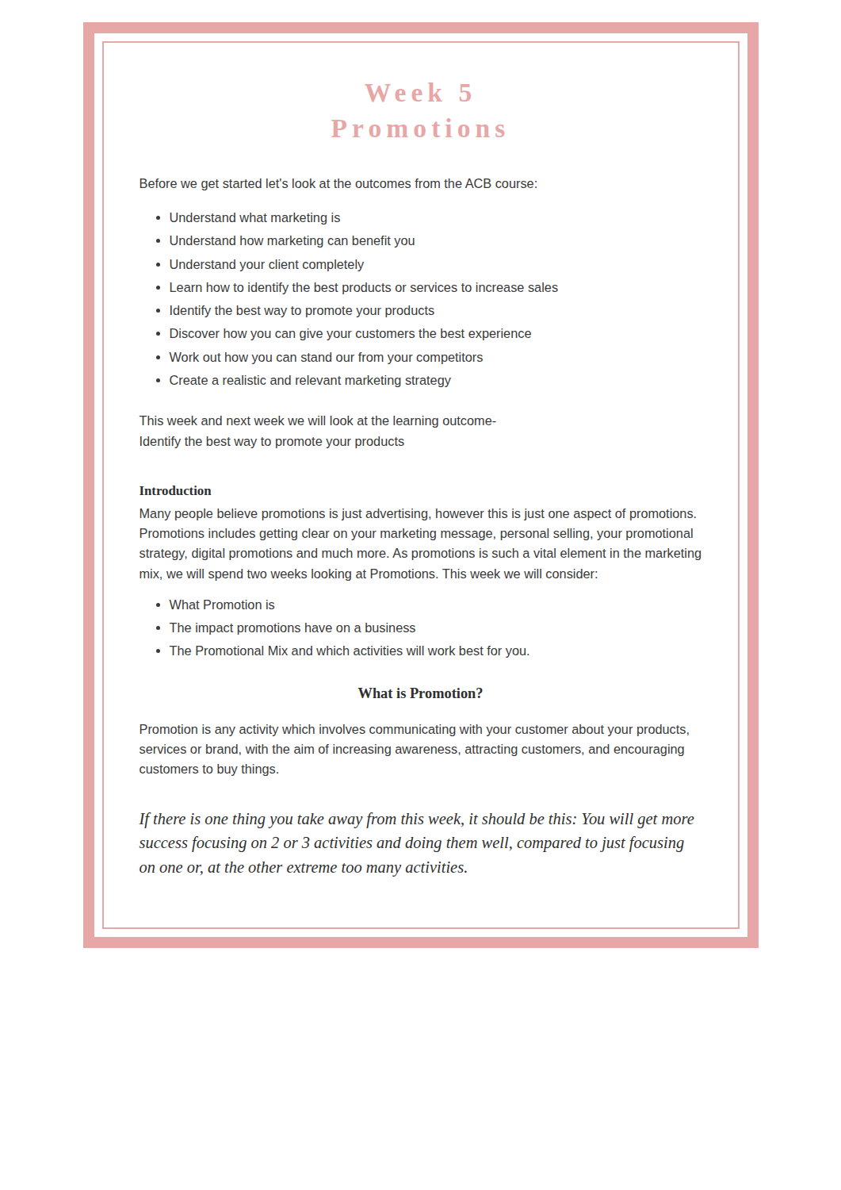Week 5
Promotions
Before we get started let's look at the outcomes from the ACB course:
Understand what marketing is
Understand how marketing can benefit you
Understand your client completely
Learn how to identify the best products or services to increase sales
Identify the best way to promote your products
Discover how you can give your customers the best experience
Work out how you can stand our from your competitors
Create a realistic and relevant marketing strategy
This week and next week we will look at the learning outcome- Identify the best way to promote your products
Introduction
Many people believe promotions is just advertising, however this is just one aspect of promotions. Promotions includes getting clear on your marketing message, personal selling, your promotional strategy, digital promotions and much more. As promotions is such a vital element in the marketing mix, we will spend two weeks looking at Promotions. This week we will consider:
What Promotion is
The impact promotions have on a business
The Promotional Mix and which activities will work best for you.
What is Promotion?
Promotion is any activity which involves communicating with your customer about your products, services or brand, with the aim of increasing awareness, attracting customers, and encouraging customers to buy things.
If there is one thing you take away from this week, it should be this: You will get more success focusing on 2 or 3 activities and doing them well, compared to just focusing on one or, at the other extreme too many activities.